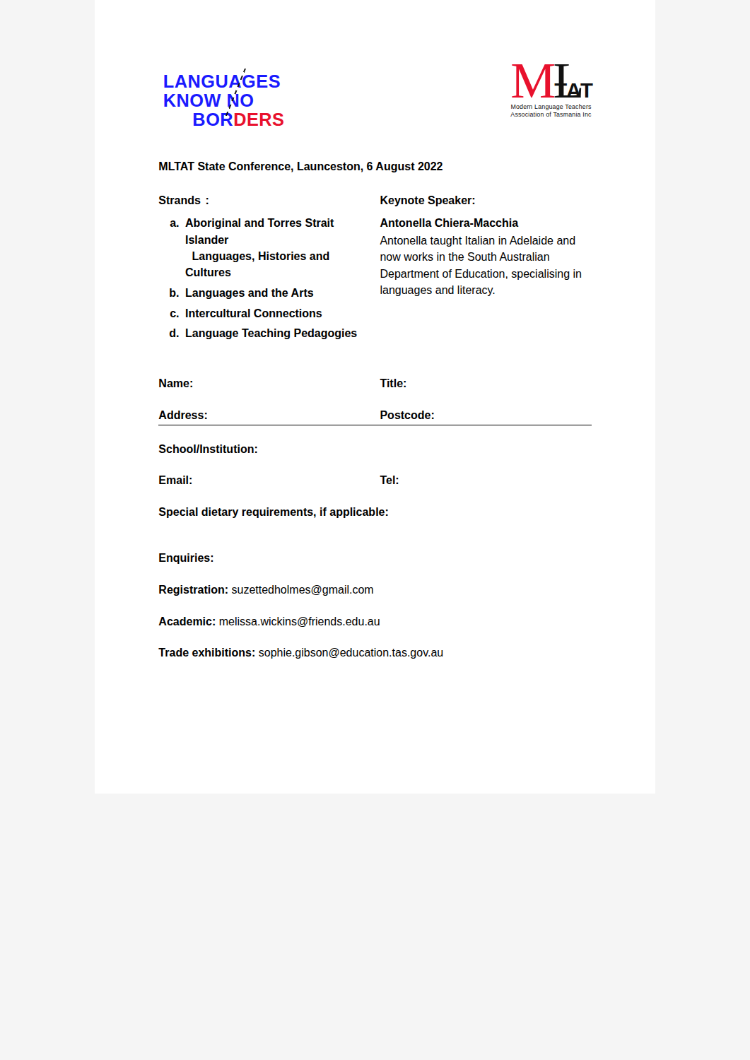LANGUAGES KNOW NO BORDERS
ML
TAT
Modern Language Teachers
Association of Tasmania Inc
MLTAT State Conference, Launceston, 6 August 2022
Strands :
Aboriginal and Torres Strait IslanderLanguages, Histories and Cultures
Languages and the Arts
Intercultural Connections
Language Teaching Pedagogies
Keynote Speaker:
Antonella Chiera-Macchia
Antonella taught Italian in Adelaide and now works in the South Australian Department of Education, specialising in languages and literacy.
Name:
Title:
Address:
Postcode:
School/Institution:
Email:
Tel:
Special dietary requirements, if applicable:
Enquiries:
Registration: suzettedholmes@gmail.com
Academic: melissa.wickins@friends.edu.au
Trade exhibitions: sophie.gibson@education.tas.gov.au